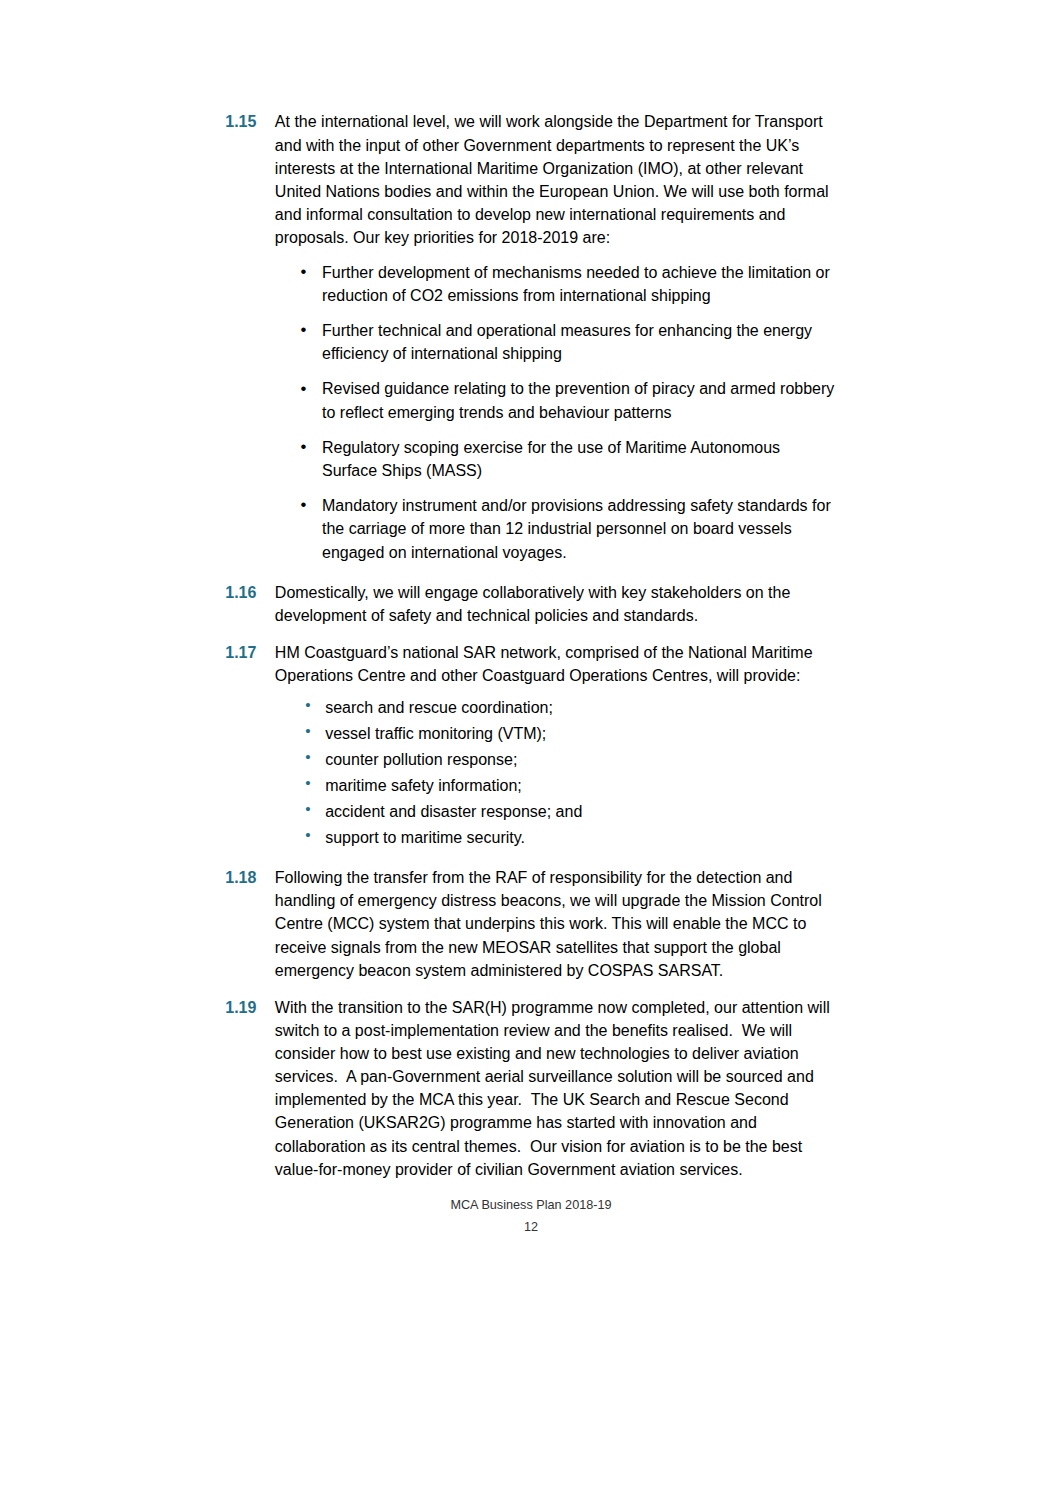1.15
At the international level, we will work alongside the Department for Transport and with the input of other Government departments to represent the UK’s interests at the International Maritime Organization (IMO), at other relevant United Nations bodies and within the European Union. We will use both formal and informal consultation to develop new international requirements and proposals. Our key priorities for 2018-2019 are:
Further development of mechanisms needed to achieve the limitation or reduction of CO2 emissions from international shipping
Further technical and operational measures for enhancing the energy efficiency of international shipping
Revised guidance relating to the prevention of piracy and armed robbery to reflect emerging trends and behaviour patterns
Regulatory scoping exercise for the use of Maritime Autonomous Surface Ships (MASS)
Mandatory instrument and/or provisions addressing safety standards for the carriage of more than 12 industrial personnel on board vessels engaged on international voyages.
1.16
Domestically, we will engage collaboratively with key stakeholders on the development of safety and technical policies and standards.
1.17
HM Coastguard’s national SAR network, comprised of the National Maritime Operations Centre and other Coastguard Operations Centres, will provide:
search and rescue coordination;
vessel traffic monitoring (VTM);
counter pollution response;
maritime safety information;
accident and disaster response; and
support to maritime security.
1.18
Following the transfer from the RAF of responsibility for the detection and handling of emergency distress beacons, we will upgrade the Mission Control Centre (MCC) system that underpins this work. This will enable the MCC to receive signals from the new MEOSAR satellites that support the global emergency beacon system administered by COSPAS SARSAT.
1.19
With the transition to the SAR(H) programme now completed, our attention will switch to a post-implementation review and the benefits realised. We will consider how to best use existing and new technologies to deliver aviation services. A pan-Government aerial surveillance solution will be sourced and implemented by the MCA this year. The UK Search and Rescue Second Generation (UKSAR2G) programme has started with innovation and collaboration as its central themes. Our vision for aviation is to be the best value-for-money provider of civilian Government aviation services.
MCA Business Plan 2018-19
12